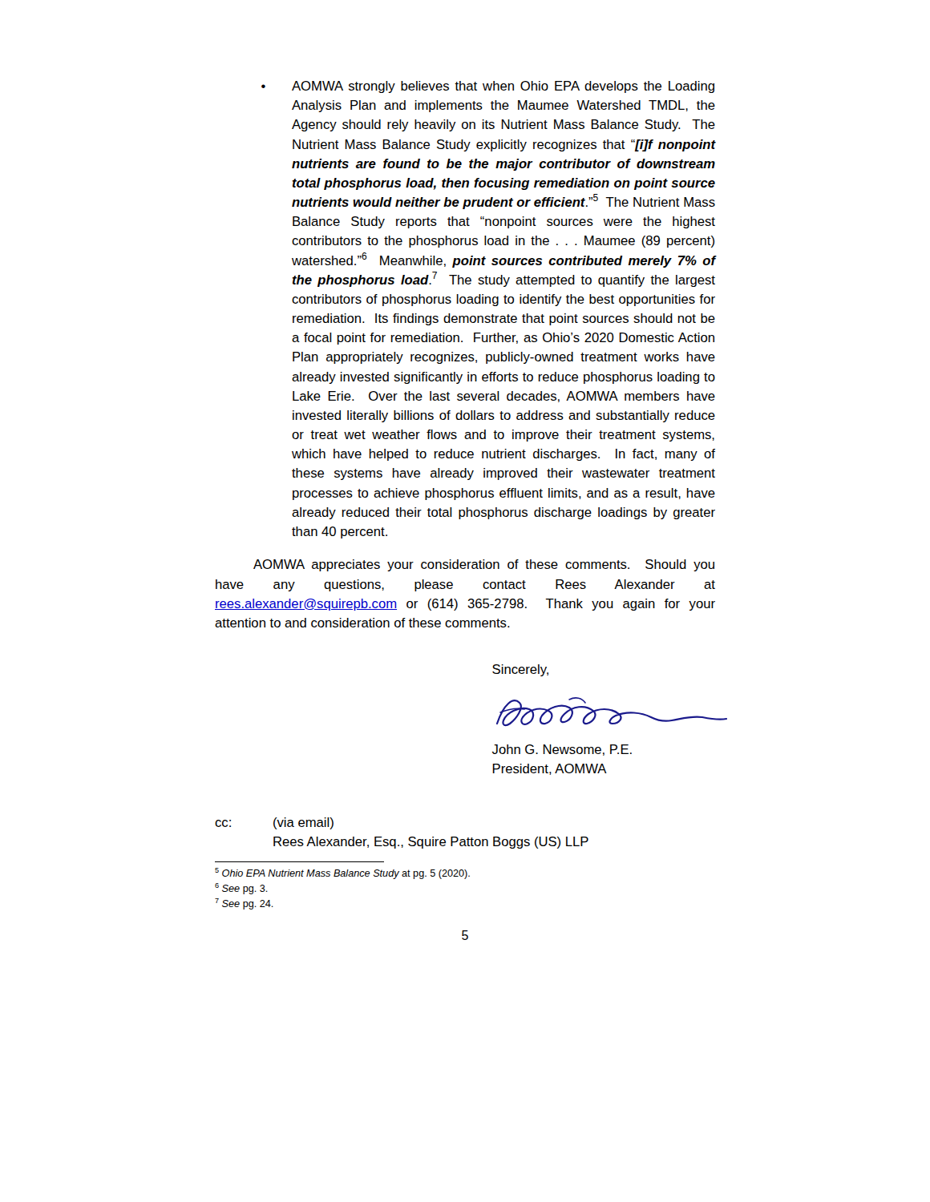AOMWA strongly believes that when Ohio EPA develops the Loading Analysis Plan and implements the Maumee Watershed TMDL, the Agency should rely heavily on its Nutrient Mass Balance Study. The Nutrient Mass Balance Study explicitly recognizes that “[i]f nonpoint nutrients are found to be the major contributor of downstream total phosphorus load, then focusing remediation on point source nutrients would neither be prudent or efficient.”5 The Nutrient Mass Balance Study reports that “nonpoint sources were the highest contributors to the phosphorus load in the . . . Maumee (89 percent) watershed.”6 Meanwhile, point sources contributed merely 7% of the phosphorus load.7 The study attempted to quantify the largest contributors of phosphorus loading to identify the best opportunities for remediation. Its findings demonstrate that point sources should not be a focal point for remediation. Further, as Ohio’s 2020 Domestic Action Plan appropriately recognizes, publicly-owned treatment works have already invested significantly in efforts to reduce phosphorus loading to Lake Erie. Over the last several decades, AOMWA members have invested literally billions of dollars to address and substantially reduce or treat wet weather flows and to improve their treatment systems, which have helped to reduce nutrient discharges. In fact, many of these systems have already improved their wastewater treatment processes to achieve phosphorus effluent limits, and as a result, have already reduced their total phosphorus discharge loadings by greater than 40 percent.
AOMWA appreciates your consideration of these comments. Should you have any questions, please contact Rees Alexander at rees.alexander@squirepb.com or (614) 365-2798. Thank you again for your attention to and consideration of these comments.
Sincerely,
John G. Newsome, P.E.
President, AOMWA
| cc: | (via email) |
| | Rees Alexander, Esq., Squire Patton Boggs (US) LLP |
5 Ohio EPA Nutrient Mass Balance Study at pg. 5 (2020).
6 See pg. 3.
7 See pg. 24.
5